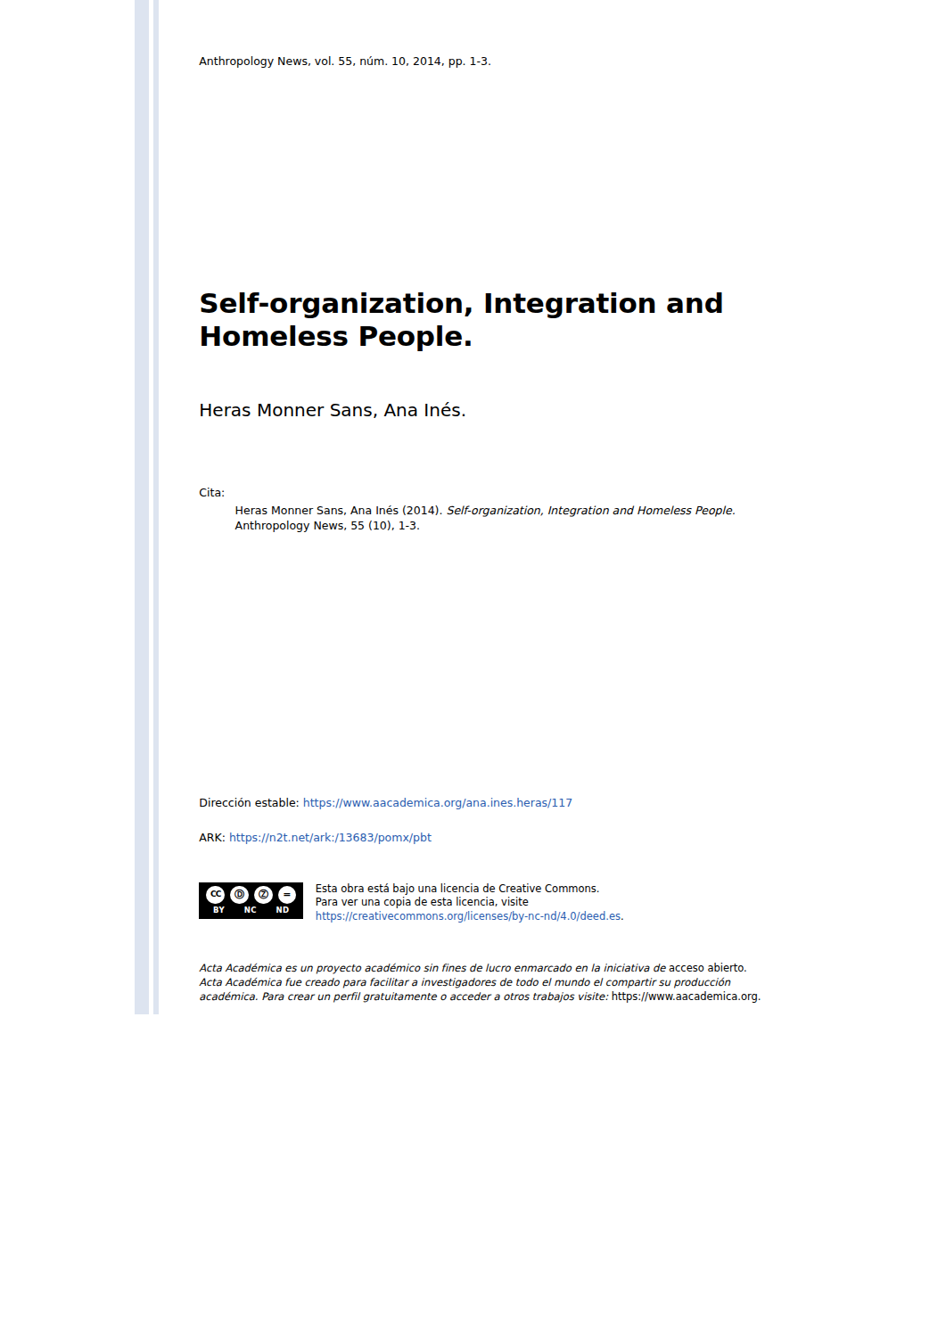Anthropology News, vol. 55, núm. 10, 2014, pp. 1-3.
Self-organization, Integration and Homeless People.
Heras Monner Sans, Ana Inés.
Cita:
Heras Monner Sans, Ana Inés (2014). Self-organization, Integration and Homeless People. Anthropology News, 55 (10), 1-3.
Dirección estable: https://www.aacademica.org/ana.ines.heras/117
ARK: https://n2t.net/ark:/13683/pomx/pbt
CC Ⓓ Ⓩ =
BY NC ND
Esta obra está bajo una licencia de Creative Commons.
Para ver una copia de esta licencia, visite
https://creativecommons.org/licenses/by-nc-nd/4.0/deed.es.
Acta Académica es un proyecto académico sin fines de lucro enmarcado en la iniciativa de acceso abierto. Acta Académica fue creado para facilitar a investigadores de todo el mundo el compartir su producción académica. Para crear un perfil gratuitamente o acceder a otros trabajos visite: https://www.aacademica.org.